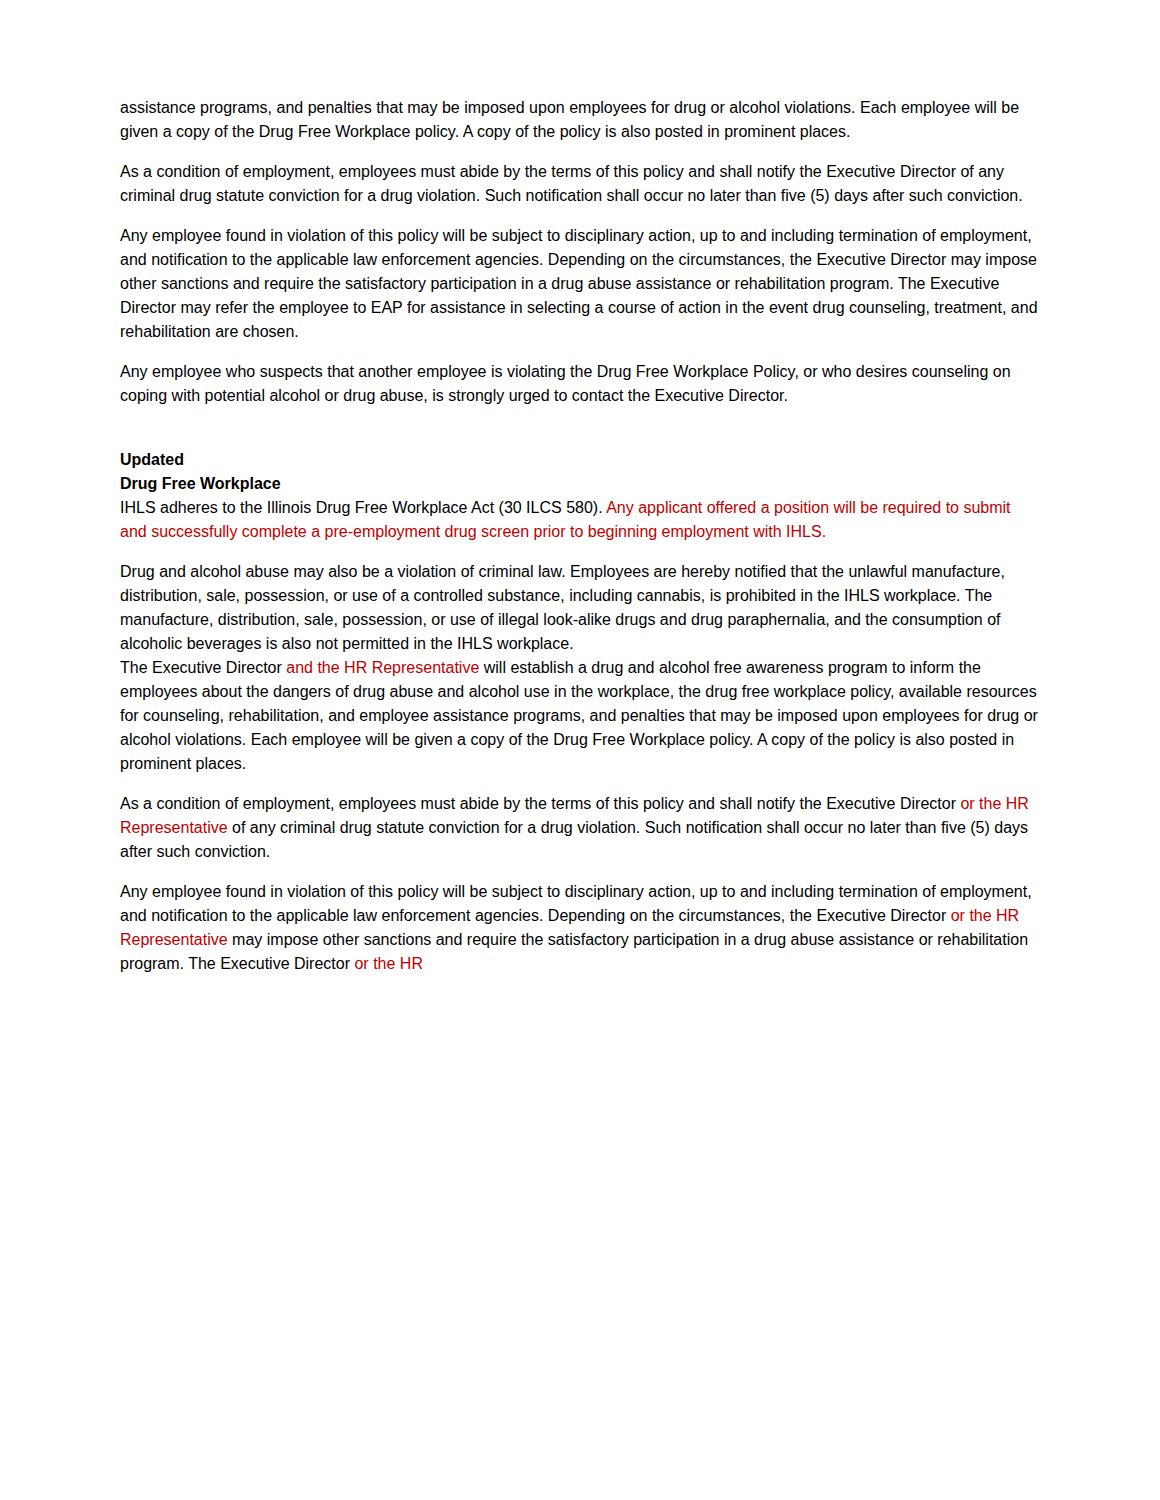assistance programs, and penalties that may be imposed upon employees for drug or alcohol violations. Each employee will be given a copy of the Drug Free Workplace policy. A copy of the policy is also posted in prominent places.
As a condition of employment, employees must abide by the terms of this policy and shall notify the Executive Director of any criminal drug statute conviction for a drug violation. Such notification shall occur no later than five (5) days after such conviction.
Any employee found in violation of this policy will be subject to disciplinary action, up to and including termination of employment, and notification to the applicable law enforcement agencies. Depending on the circumstances, the Executive Director may impose other sanctions and require the satisfactory participation in a drug abuse assistance or rehabilitation program. The Executive Director may refer the employee to EAP for assistance in selecting a course of action in the event drug counseling, treatment, and rehabilitation are chosen.
Any employee who suspects that another employee is violating the Drug Free Workplace Policy, or who desires counseling on coping with potential alcohol or drug abuse, is strongly urged to contact the Executive Director.
Updated
Drug Free Workplace
IHLS adheres to the Illinois Drug Free Workplace Act (30 ILCS 580). Any applicant offered a position will be required to submit and successfully complete a pre-employment drug screen prior to beginning employment with IHLS.
Drug and alcohol abuse may also be a violation of criminal law. Employees are hereby notified that the unlawful manufacture, distribution, sale, possession, or use of a controlled substance, including cannabis, is prohibited in the IHLS workplace. The manufacture, distribution, sale, possession, or use of illegal look-alike drugs and drug paraphernalia, and the consumption of alcoholic beverages is also not permitted in the IHLS workplace.
The Executive Director and the HR Representative will establish a drug and alcohol free awareness program to inform the employees about the dangers of drug abuse and alcohol use in the workplace, the drug free workplace policy, available resources for counseling, rehabilitation, and employee assistance programs, and penalties that may be imposed upon employees for drug or alcohol violations. Each employee will be given a copy of the Drug Free Workplace policy. A copy of the policy is also posted in prominent places.
As a condition of employment, employees must abide by the terms of this policy and shall notify the Executive Director or the HR Representative of any criminal drug statute conviction for a drug violation. Such notification shall occur no later than five (5) days after such conviction.
Any employee found in violation of this policy will be subject to disciplinary action, up to and including termination of employment, and notification to the applicable law enforcement agencies. Depending on the circumstances, the Executive Director or the HR Representative may impose other sanctions and require the satisfactory participation in a drug abuse assistance or rehabilitation program. The Executive Director or the HR